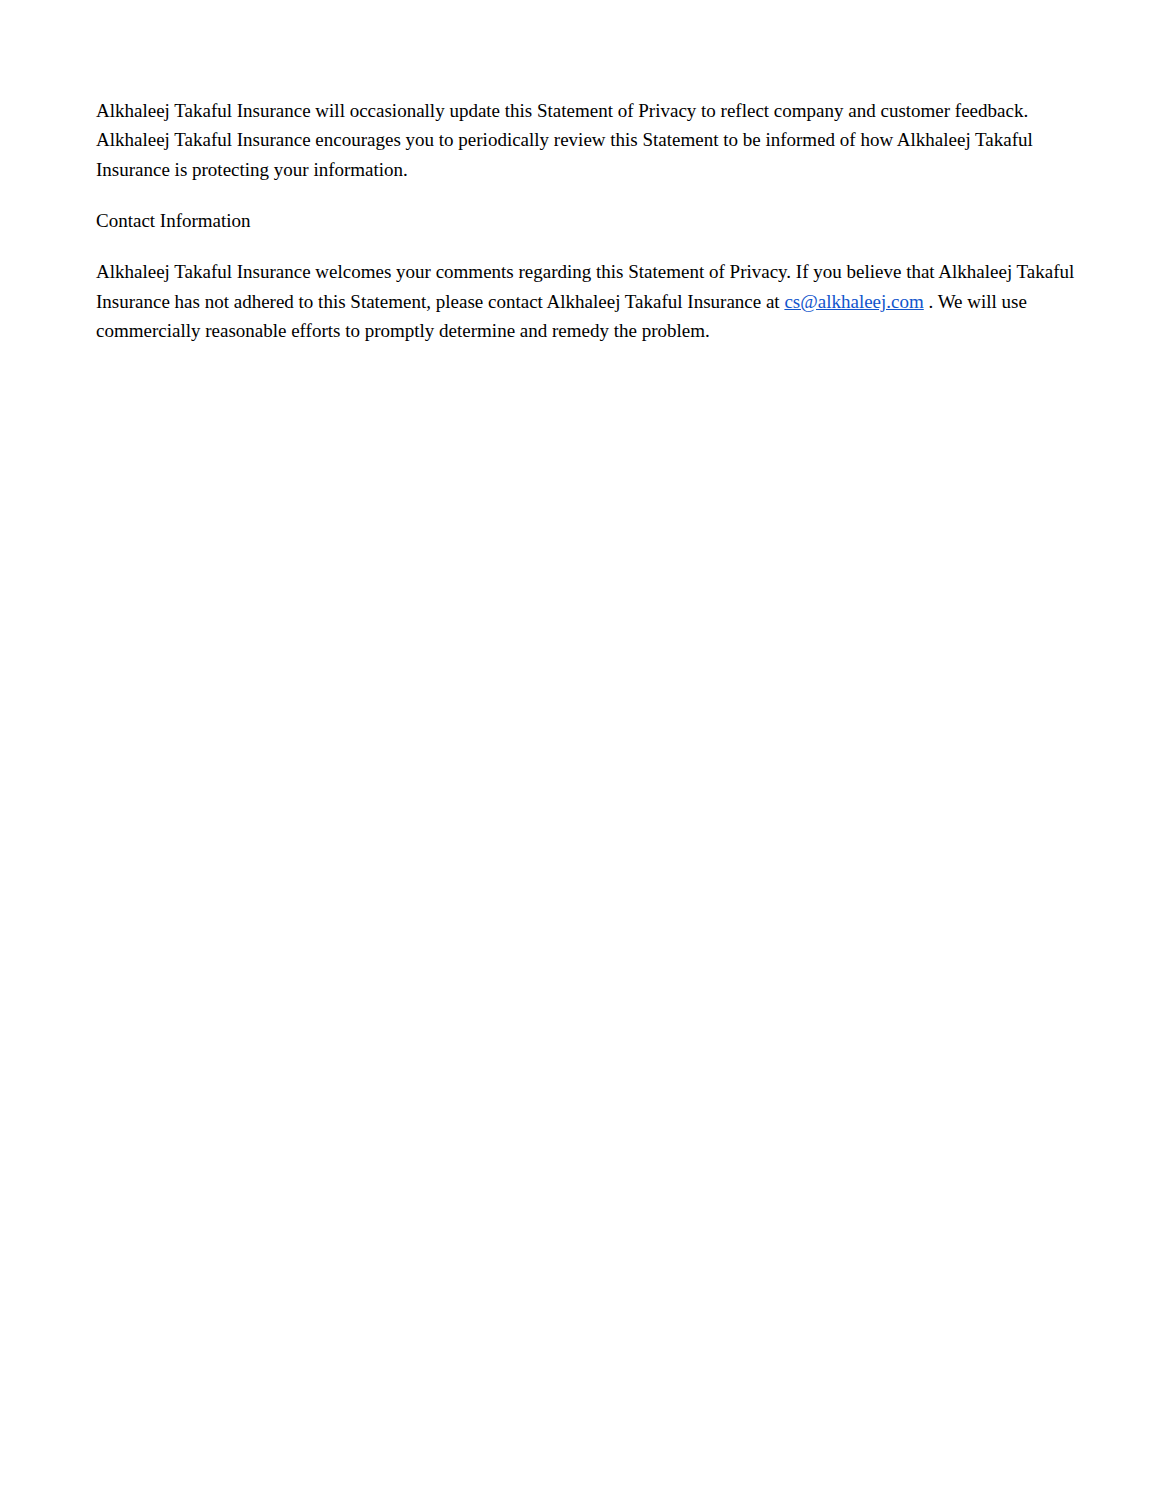Alkhaleej Takaful Insurance will occasionally update this Statement of Privacy to reflect company and customer feedback. Alkhaleej Takaful Insurance encourages you to periodically review this Statement to be informed of how Alkhaleej Takaful Insurance is protecting your information.
Contact Information
Alkhaleej Takaful Insurance welcomes your comments regarding this Statement of Privacy. If you believe that Alkhaleej Takaful Insurance has not adhered to this Statement, please contact Alkhaleej Takaful Insurance at cs@alkhaleej.com . We will use commercially reasonable efforts to promptly determine and remedy the problem.